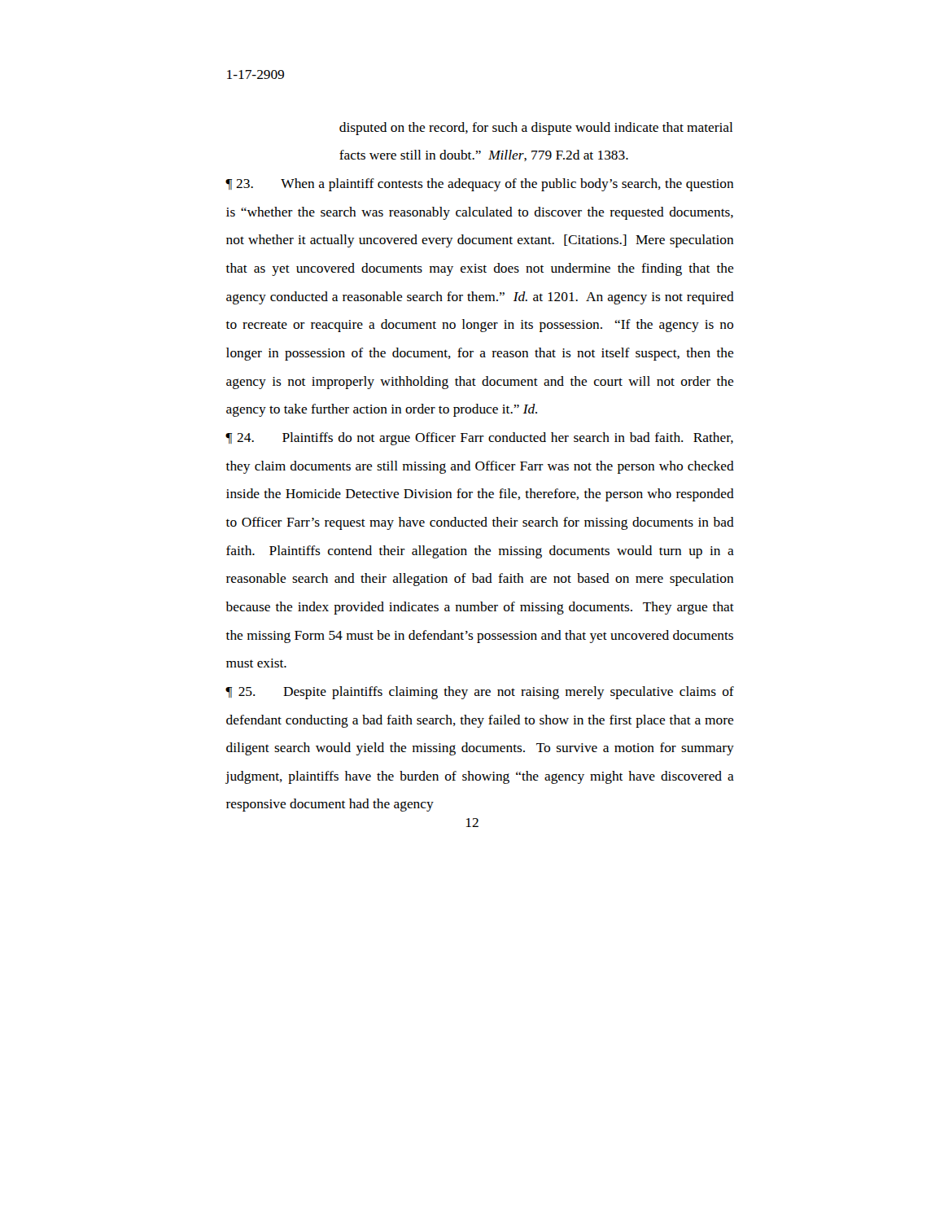1-17-2909
disputed on the record, for such a dispute would indicate that material facts were still in doubt.” Miller, 779 F.2d at 1383.
¶ 23. When a plaintiff contests the adequacy of the public body’s search, the question is “whether the search was reasonably calculated to discover the requested documents, not whether it actually uncovered every document extant. [Citations.] Mere speculation that as yet uncovered documents may exist does not undermine the finding that the agency conducted a reasonable search for them.” Id. at 1201. An agency is not required to recreate or reacquire a document no longer in its possession. “If the agency is no longer in possession of the document, for a reason that is not itself suspect, then the agency is not improperly withholding that document and the court will not order the agency to take further action in order to produce it.” Id.
¶ 24. Plaintiffs do not argue Officer Farr conducted her search in bad faith. Rather, they claim documents are still missing and Officer Farr was not the person who checked inside the Homicide Detective Division for the file, therefore, the person who responded to Officer Farr’s request may have conducted their search for missing documents in bad faith. Plaintiffs contend their allegation the missing documents would turn up in a reasonable search and their allegation of bad faith are not based on mere speculation because the index provided indicates a number of missing documents. They argue that the missing Form 54 must be in defendant’s possession and that yet uncovered documents must exist.
¶ 25. Despite plaintiffs claiming they are not raising merely speculative claims of defendant conducting a bad faith search, they failed to show in the first place that a more diligent search would yield the missing documents. To survive a motion for summary judgment, plaintiffs have the burden of showing “the agency might have discovered a responsive document had the agency
12